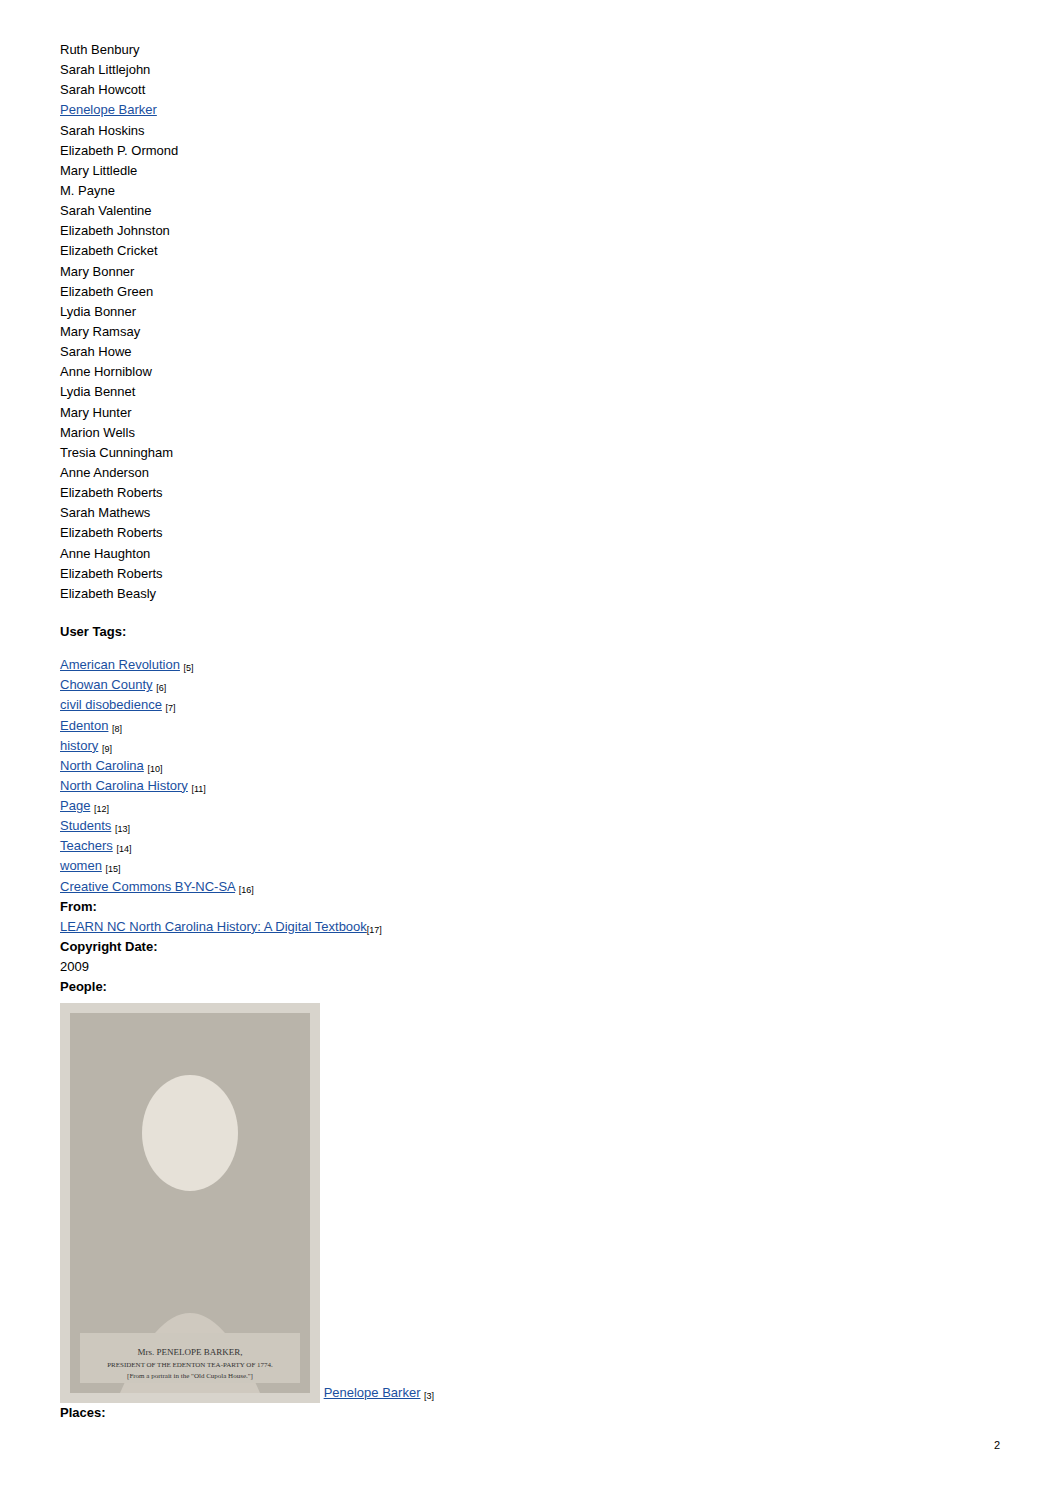Ruth Benbury
Sarah Littlejohn
Sarah Howcott
Penelope Barker
Sarah Hoskins
Elizabeth P. Ormond
Mary Littledle
M. Payne
Sarah Valentine
Elizabeth Johnston
Elizabeth Cricket
Mary Bonner
Elizabeth Green
Lydia Bonner
Mary Ramsay
Sarah Howe
Anne Horniblow
Lydia Bennet
Mary Hunter
Marion Wells
Tresia Cunningham
Anne Anderson
Elizabeth Roberts
Sarah Mathews
Elizabeth Roberts
Anne Haughton
Elizabeth Roberts
Elizabeth Beasly
User Tags:
American Revolution [5]
Chowan County [6]
civil disobedience [7]
Edenton [8]
history [9]
North Carolina [10]
North Carolina History [11]
Page [12]
Students [13]
Teachers [14]
women [15]
Creative Commons BY-NC-SA [16]
From:
LEARN NC North Carolina History: A Digital Textbook[17]
Copyright Date:
2009
People:
Penelope Barker [3]
Places:
2